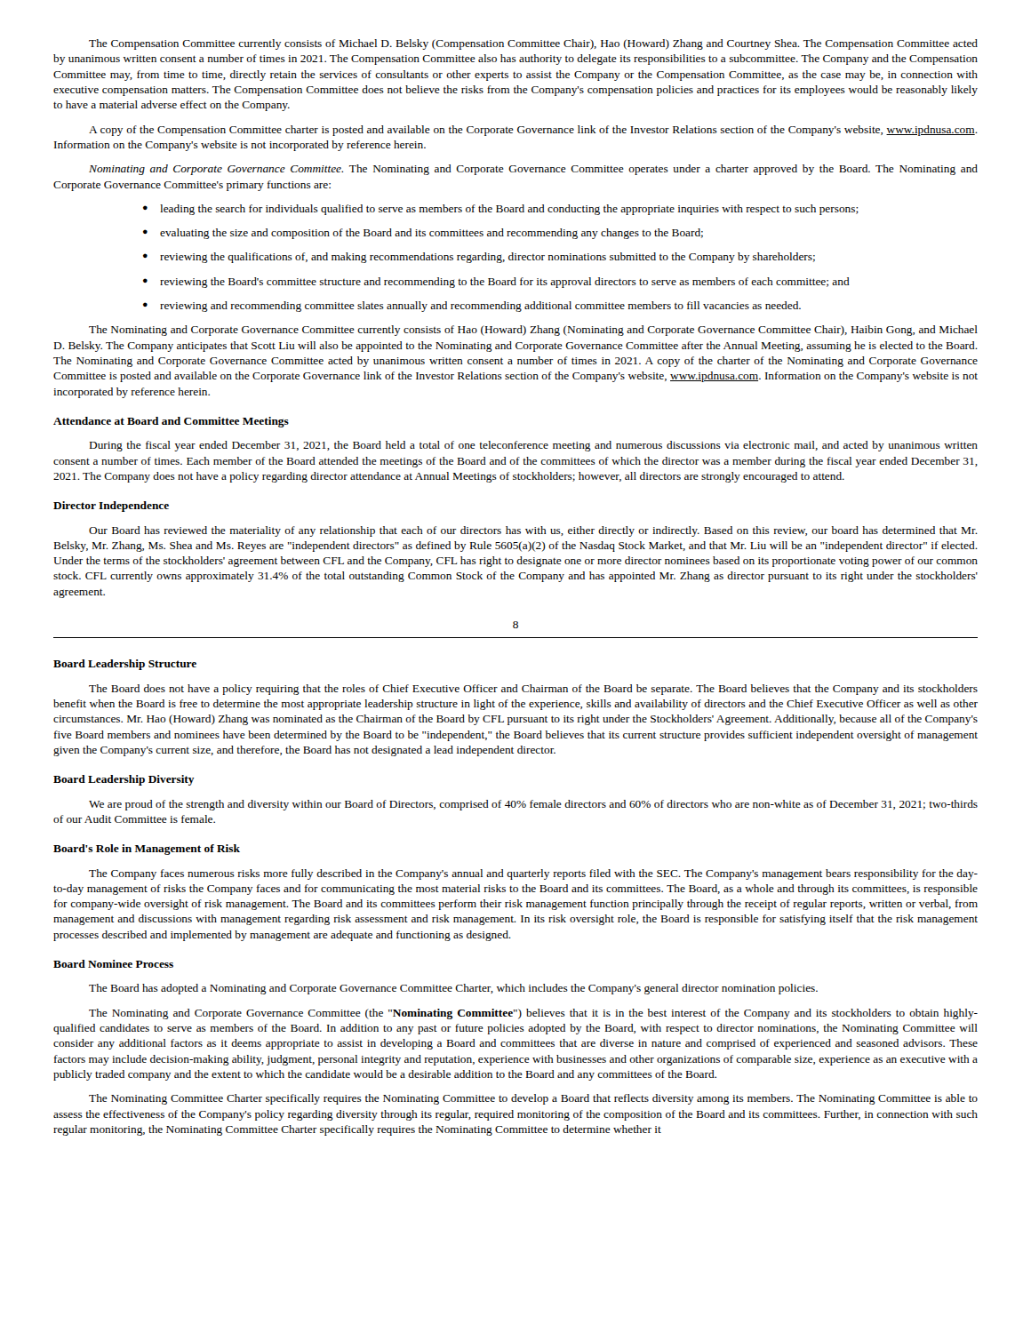The Compensation Committee currently consists of Michael D. Belsky (Compensation Committee Chair), Hao (Howard) Zhang and Courtney Shea. The Compensation Committee acted by unanimous written consent a number of times in 2021. The Compensation Committee also has authority to delegate its responsibilities to a subcommittee. The Company and the Compensation Committee may, from time to time, directly retain the services of consultants or other experts to assist the Company or the Compensation Committee, as the case may be, in connection with executive compensation matters. The Compensation Committee does not believe the risks from the Company's compensation policies and practices for its employees would be reasonably likely to have a material adverse effect on the Company.
A copy of the Compensation Committee charter is posted and available on the Corporate Governance link of the Investor Relations section of the Company's website, www.ipdnusa.com. Information on the Company's website is not incorporated by reference herein.
Nominating and Corporate Governance Committee. The Nominating and Corporate Governance Committee operates under a charter approved by the Board. The Nominating and Corporate Governance Committee's primary functions are:
leading the search for individuals qualified to serve as members of the Board and conducting the appropriate inquiries with respect to such persons;
evaluating the size and composition of the Board and its committees and recommending any changes to the Board;
reviewing the qualifications of, and making recommendations regarding, director nominations submitted to the Company by shareholders;
reviewing the Board's committee structure and recommending to the Board for its approval directors to serve as members of each committee; and
reviewing and recommending committee slates annually and recommending additional committee members to fill vacancies as needed.
The Nominating and Corporate Governance Committee currently consists of Hao (Howard) Zhang (Nominating and Corporate Governance Committee Chair), Haibin Gong, and Michael D. Belsky. The Company anticipates that Scott Liu will also be appointed to the Nominating and Corporate Governance Committee after the Annual Meeting, assuming he is elected to the Board. The Nominating and Corporate Governance Committee acted by unanimous written consent a number of times in 2021. A copy of the charter of the Nominating and Corporate Governance Committee is posted and available on the Corporate Governance link of the Investor Relations section of the Company's website, www.ipdnusa.com. Information on the Company's website is not incorporated by reference herein.
Attendance at Board and Committee Meetings
During the fiscal year ended December 31, 2021, the Board held a total of one teleconference meeting and numerous discussions via electronic mail, and acted by unanimous written consent a number of times. Each member of the Board attended the meetings of the Board and of the committees of which the director was a member during the fiscal year ended December 31, 2021. The Company does not have a policy regarding director attendance at Annual Meetings of stockholders; however, all directors are strongly encouraged to attend.
Director Independence
Our Board has reviewed the materiality of any relationship that each of our directors has with us, either directly or indirectly. Based on this review, our board has determined that Mr. Belsky, Mr. Zhang, Ms. Shea and Ms. Reyes are "independent directors" as defined by Rule 5605(a)(2) of the Nasdaq Stock Market, and that Mr. Liu will be an "independent director" if elected. Under the terms of the stockholders' agreement between CFL and the Company, CFL has right to designate one or more director nominees based on its proportionate voting power of our common stock. CFL currently owns approximately 31.4% of the total outstanding Common Stock of the Company and has appointed Mr. Zhang as director pursuant to its right under the stockholders' agreement.
8
Board Leadership Structure
The Board does not have a policy requiring that the roles of Chief Executive Officer and Chairman of the Board be separate. The Board believes that the Company and its stockholders benefit when the Board is free to determine the most appropriate leadership structure in light of the experience, skills and availability of directors and the Chief Executive Officer as well as other circumstances. Mr. Hao (Howard) Zhang was nominated as the Chairman of the Board by CFL pursuant to its right under the Stockholders' Agreement. Additionally, because all of the Company's five Board members and nominees have been determined by the Board to be "independent," the Board believes that its current structure provides sufficient independent oversight of management given the Company's current size, and therefore, the Board has not designated a lead independent director.
Board Leadership Diversity
We are proud of the strength and diversity within our Board of Directors, comprised of 40% female directors and 60% of directors who are non-white as of December 31, 2021; two-thirds of our Audit Committee is female.
Board's Role in Management of Risk
The Company faces numerous risks more fully described in the Company's annual and quarterly reports filed with the SEC. The Company's management bears responsibility for the day-to-day management of risks the Company faces and for communicating the most material risks to the Board and its committees. The Board, as a whole and through its committees, is responsible for company-wide oversight of risk management. The Board and its committees perform their risk management function principally through the receipt of regular reports, written or verbal, from management and discussions with management regarding risk assessment and risk management. In its risk oversight role, the Board is responsible for satisfying itself that the risk management processes described and implemented by management are adequate and functioning as designed.
Board Nominee Process
The Board has adopted a Nominating and Corporate Governance Committee Charter, which includes the Company's general director nomination policies.
The Nominating and Corporate Governance Committee (the "Nominating Committee") believes that it is in the best interest of the Company and its stockholders to obtain highly-qualified candidates to serve as members of the Board. In addition to any past or future policies adopted by the Board, with respect to director nominations, the Nominating Committee will consider any additional factors as it deems appropriate to assist in developing a Board and committees that are diverse in nature and comprised of experienced and seasoned advisors. These factors may include decision-making ability, judgment, personal integrity and reputation, experience with businesses and other organizations of comparable size, experience as an executive with a publicly traded company and the extent to which the candidate would be a desirable addition to the Board and any committees of the Board.
The Nominating Committee Charter specifically requires the Nominating Committee to develop a Board that reflects diversity among its members. The Nominating Committee is able to assess the effectiveness of the Company's policy regarding diversity through its regular, required monitoring of the composition of the Board and its committees. Further, in connection with such regular monitoring, the Nominating Committee Charter specifically requires the Nominating Committee to determine whether it